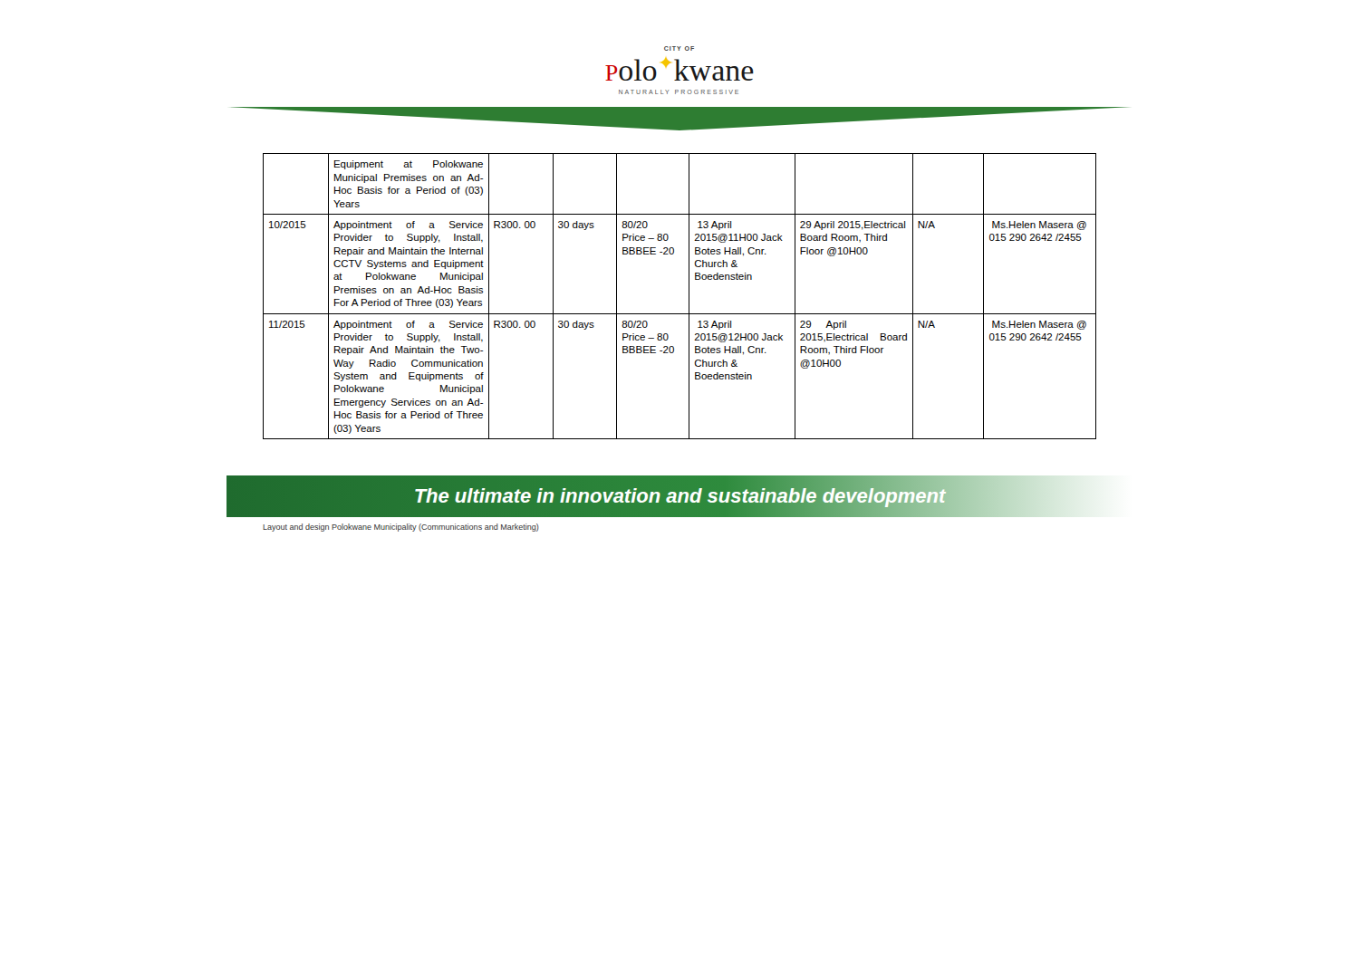CITY OF
Polo✦kwane
NATURALLY PROGRESSIVE
| | Equipment at Polokwane Municipal Premises on an Ad-Hoc Basis for a Period of (03) Years | | | | | | | |
| 10/2015 | Appointment of a Service Provider to Supply, Install, Repair and Maintain the Internal CCTV Systems and Equipment at Polokwane Municipal Premises on an Ad-Hoc Basis For A Period of Three (03) Years | R300. 00 | 30 days | 80/20 Price – 80 BBBEE -20 | 13 April 2015@11H00 Jack Botes Hall, Cnr. Church & Boedenstein | 29 April 2015,Electrical Board Room, Third Floor @10H00 | N/A | Ms.Helen Masera @ 015 290 2642 /2455 |
| 11/2015 | Appointment of a Service Provider to Supply, Install, Repair And Maintain the Two-Way Radio Communication System and Equipments of Polokwane Municipal Emergency Services on an Ad-Hoc Basis for a Period of Three (03) Years | R300. 00 | 30 days | 80/20 Price – 80 BBBEE -20 | 13 April 2015@12H00 Jack Botes Hall, Cnr. Church & Boedenstein | 29 April 2015,Electrical Board Room, Third Floor @10H00 | N/A | Ms.Helen Masera @ 015 290 2642 /2455 |
The ultimate in innovation and sustainable development
Layout and design Polokwane Municipality (Communications and Marketing)